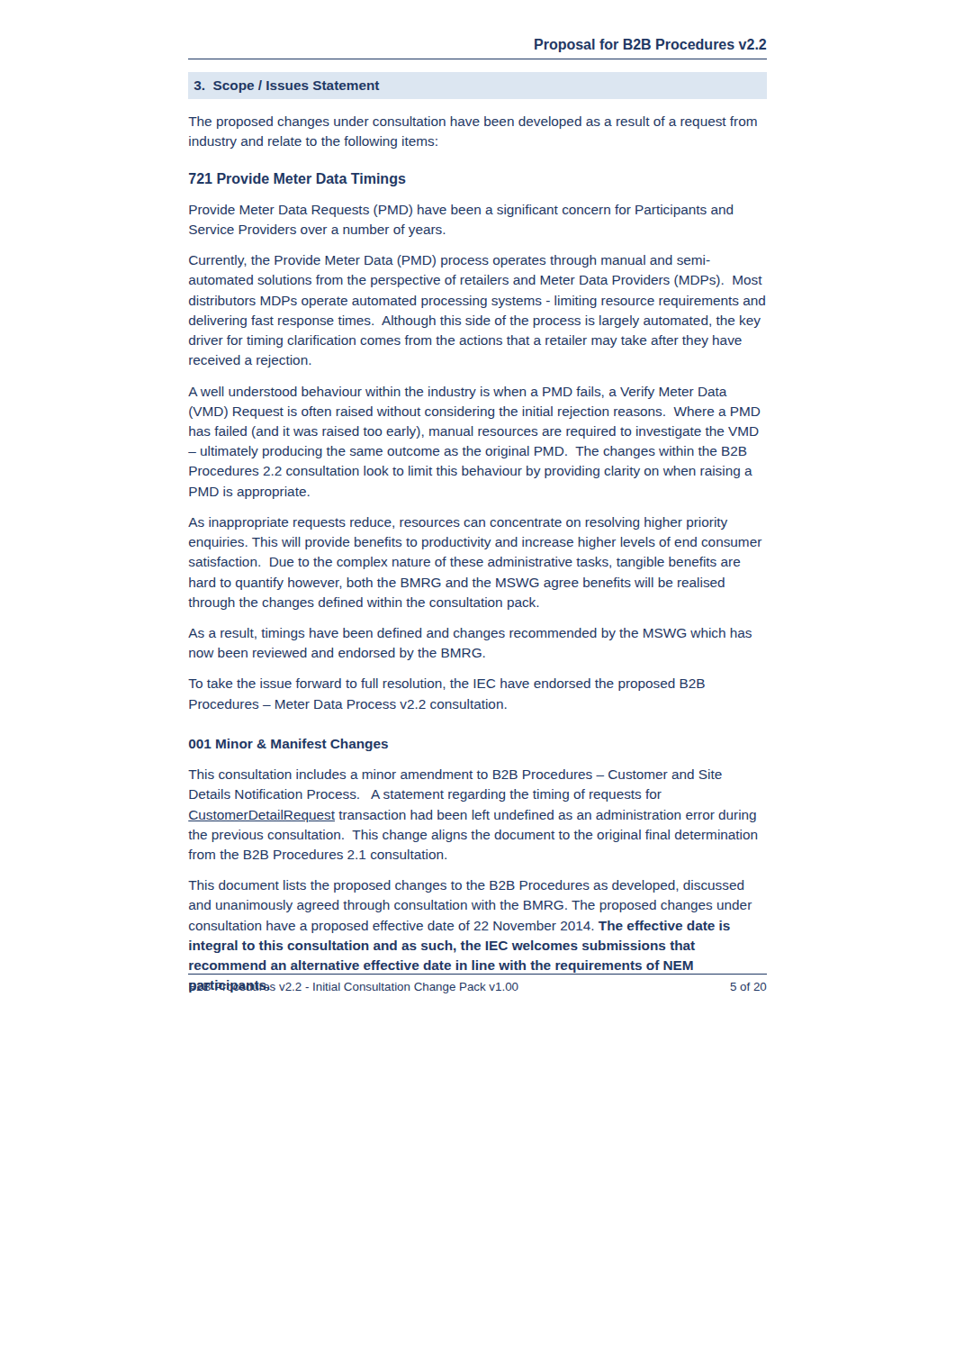Proposal for B2B Procedures v2.2
3. Scope / Issues Statement
The proposed changes under consultation have been developed as a result of a request from industry and relate to the following items:
721 Provide Meter Data Timings
Provide Meter Data Requests (PMD) have been a significant concern for Participants and Service Providers over a number of years.
Currently, the Provide Meter Data (PMD) process operates through manual and semi-automated solutions from the perspective of retailers and Meter Data Providers (MDPs). Most distributors MDPs operate automated processing systems - limiting resource requirements and delivering fast response times. Although this side of the process is largely automated, the key driver for timing clarification comes from the actions that a retailer may take after they have received a rejection.
A well understood behaviour within the industry is when a PMD fails, a Verify Meter Data (VMD) Request is often raised without considering the initial rejection reasons. Where a PMD has failed (and it was raised too early), manual resources are required to investigate the VMD – ultimately producing the same outcome as the original PMD. The changes within the B2B Procedures 2.2 consultation look to limit this behaviour by providing clarity on when raising a PMD is appropriate.
As inappropriate requests reduce, resources can concentrate on resolving higher priority enquiries. This will provide benefits to productivity and increase higher levels of end consumer satisfaction. Due to the complex nature of these administrative tasks, tangible benefits are hard to quantify however, both the BMRG and the MSWG agree benefits will be realised through the changes defined within the consultation pack.
As a result, timings have been defined and changes recommended by the MSWG which has now been reviewed and endorsed by the BMRG.
To take the issue forward to full resolution, the IEC have endorsed the proposed B2B Procedures – Meter Data Process v2.2 consultation.
001 Minor & Manifest Changes
This consultation includes a minor amendment to B2B Procedures – Customer and Site Details Notification Process. A statement regarding the timing of requests for CustomerDetailRequest transaction had been left undefined as an administration error during the previous consultation. This change aligns the document to the original final determination from the B2B Procedures 2.1 consultation.
This document lists the proposed changes to the B2B Procedures as developed, discussed and unanimously agreed through consultation with the BMRG. The proposed changes under consultation have a proposed effective date of 22 November 2014. The effective date is integral to this consultation and as such, the IEC welcomes submissions that recommend an alternative effective date in line with the requirements of NEM participants.
B2B Procedures v2.2 - Initial Consultation Change Pack v1.00
5 of 20